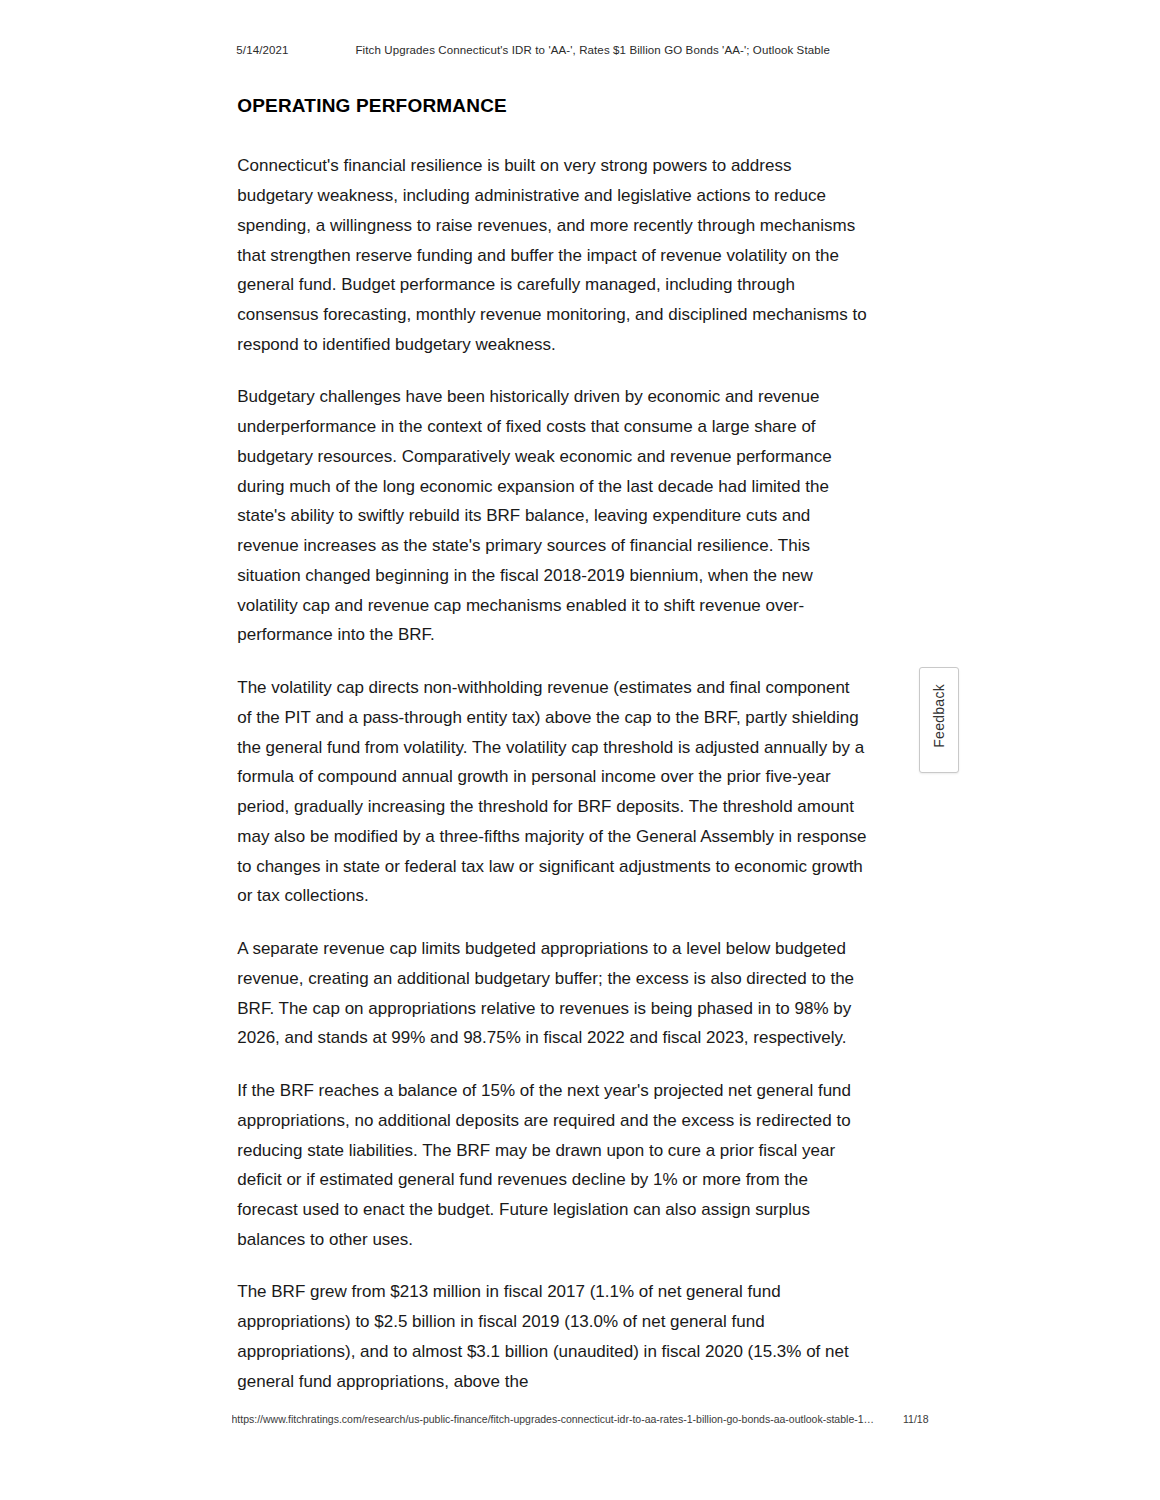5/14/2021
Fitch Upgrades Connecticut's IDR to 'AA-', Rates $1 Billion GO Bonds 'AA-'; Outlook Stable
OPERATING PERFORMANCE
Connecticut's financial resilience is built on very strong powers to address budgetary weakness, including administrative and legislative actions to reduce spending, a willingness to raise revenues, and more recently through mechanisms that strengthen reserve funding and buffer the impact of revenue volatility on the general fund. Budget performance is carefully managed, including through consensus forecasting, monthly revenue monitoring, and disciplined mechanisms to respond to identified budgetary weakness.
Budgetary challenges have been historically driven by economic and revenue underperformance in the context of fixed costs that consume a large share of budgetary resources. Comparatively weak economic and revenue performance during much of the long economic expansion of the last decade had limited the state's ability to swiftly rebuild its BRF balance, leaving expenditure cuts and revenue increases as the state's primary sources of financial resilience. This situation changed beginning in the fiscal 2018-2019 biennium, when the new volatility cap and revenue cap mechanisms enabled it to shift revenue over-performance into the BRF.
The volatility cap directs non-withholding revenue (estimates and final component of the PIT and a pass-through entity tax) above the cap to the BRF, partly shielding the general fund from volatility. The volatility cap threshold is adjusted annually by a formula of compound annual growth in personal income over the prior five-year period, gradually increasing the threshold for BRF deposits. The threshold amount may also be modified by a three-fifths majority of the General Assembly in response to changes in state or federal tax law or significant adjustments to economic growth or tax collections.
A separate revenue cap limits budgeted appropriations to a level below budgeted revenue, creating an additional budgetary buffer; the excess is also directed to the BRF. The cap on appropriations relative to revenues is being phased in to 98% by 2026, and stands at 99% and 98.75% in fiscal 2022 and fiscal 2023, respectively.
If the BRF reaches a balance of 15% of the next year's projected net general fund appropriations, no additional deposits are required and the excess is redirected to reducing state liabilities. The BRF may be drawn upon to cure a prior fiscal year deficit or if estimated general fund revenues decline by 1% or more from the forecast used to enact the budget. Future legislation can also assign surplus balances to other uses.
The BRF grew from $213 million in fiscal 2017 (1.1% of net general fund appropriations) to $2.5 billion in fiscal 2019 (13.0% of net general fund appropriations), and to almost $3.1 billion (unaudited) in fiscal 2020 (15.3% of net general fund appropriations, above the
Feedback
https://www.fitchratings.com/research/us-public-finance/fitch-upgrades-connecticut-idr-to-aa-rates-1-billion-go-bonds-aa-outlook-stable-14-05-2021
11/18